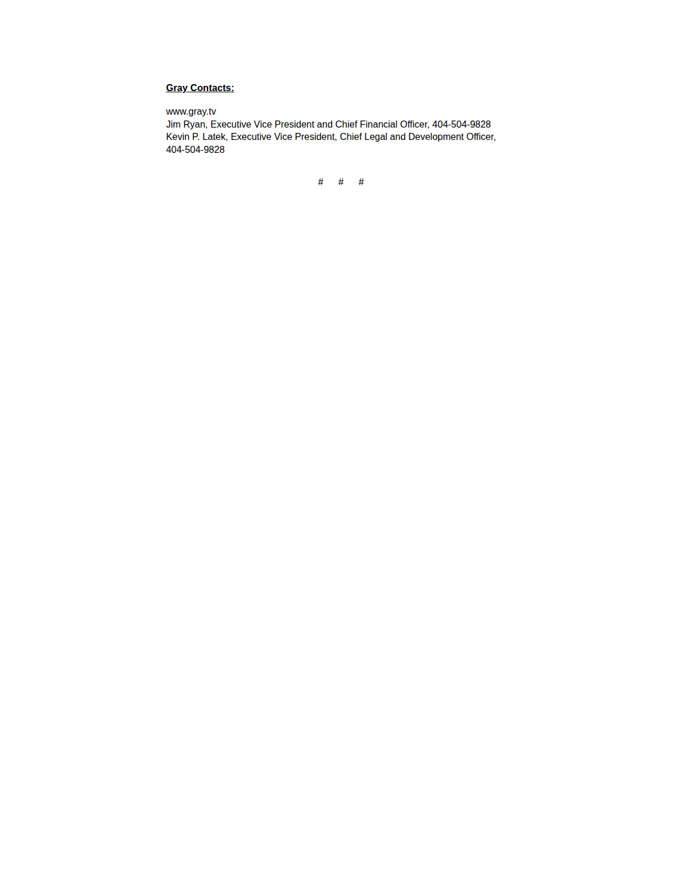Gray Contacts:
www.gray.tv
Jim Ryan, Executive Vice President and Chief Financial Officer, 404-504-9828
Kevin P. Latek, Executive Vice President, Chief Legal and Development Officer, 404-504-9828
###